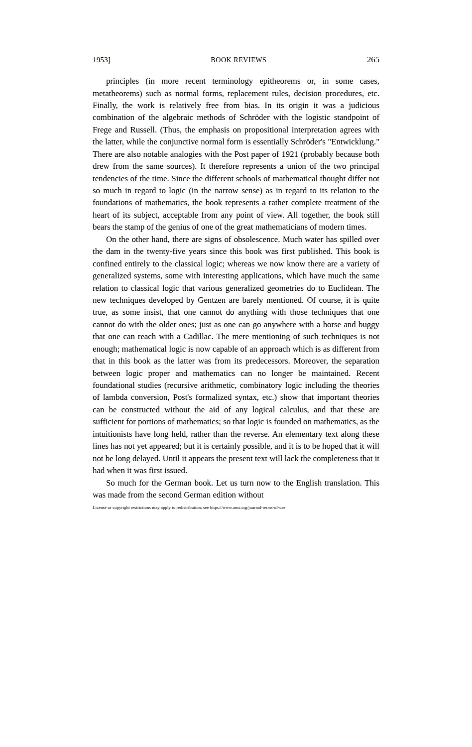1953] BOOK REVIEWS 265
principles (in more recent terminology epitheorems or, in some cases, metatheorems) such as normal forms, replacement rules, decision procedures, etc. Finally, the work is relatively free from bias. In its origin it was a judicious combination of the algebraic methods of Schröder with the logistic standpoint of Frege and Russell. (Thus, the emphasis on propositional interpretation agrees with the latter, while the conjunctive normal form is essentially Schröder's "Entwicklung." There are also notable analogies with the Post paper of 1921 (probably because both drew from the same sources). It therefore represents a union of the two principal tendencies of the time. Since the different schools of mathematical thought differ not so much in regard to logic (in the narrow sense) as in regard to its relation to the foundations of mathematics, the book represents a rather complete treatment of the heart of its subject, acceptable from any point of view. All together, the book still bears the stamp of the genius of one of the great mathematicians of modern times.
On the other hand, there are signs of obsolescence. Much water has spilled over the dam in the twenty-five years since this book was first published. This book is confined entirely to the classical logic; whereas we now know there are a variety of generalized systems, some with interesting applications, which have much the same relation to classical logic that various generalized geometries do to Euclidean. The new techniques developed by Gentzen are barely mentioned. Of course, it is quite true, as some insist, that one cannot do anything with those techniques that one cannot do with the older ones; just as one can go anywhere with a horse and buggy that one can reach with a Cadillac. The mere mentioning of such techniques is not enough; mathematical logic is now capable of an approach which is as different from that in this book as the latter was from its predecessors. Moreover, the separation between logic proper and mathematics can no longer be maintained. Recent foundational studies (recursive arithmetic, combinatory logic including the theories of lambda conversion, Post's formalized syntax, etc.) show that important theories can be constructed without the aid of any logical calculus, and that these are sufficient for portions of mathematics; so that logic is founded on mathematics, as the intuitionists have long held, rather than the reverse. An elementary text along these lines has not yet appeared; but it is certainly possible, and it is to be hoped that it will not be long delayed. Until it appears the present text will lack the completeness that it had when it was first issued.
So much for the German book. Let us turn now to the English translation. This was made from the second German edition without
License or copyright restrictions may apply to redistribution; see https://www.ams.org/journal-terms-of-use